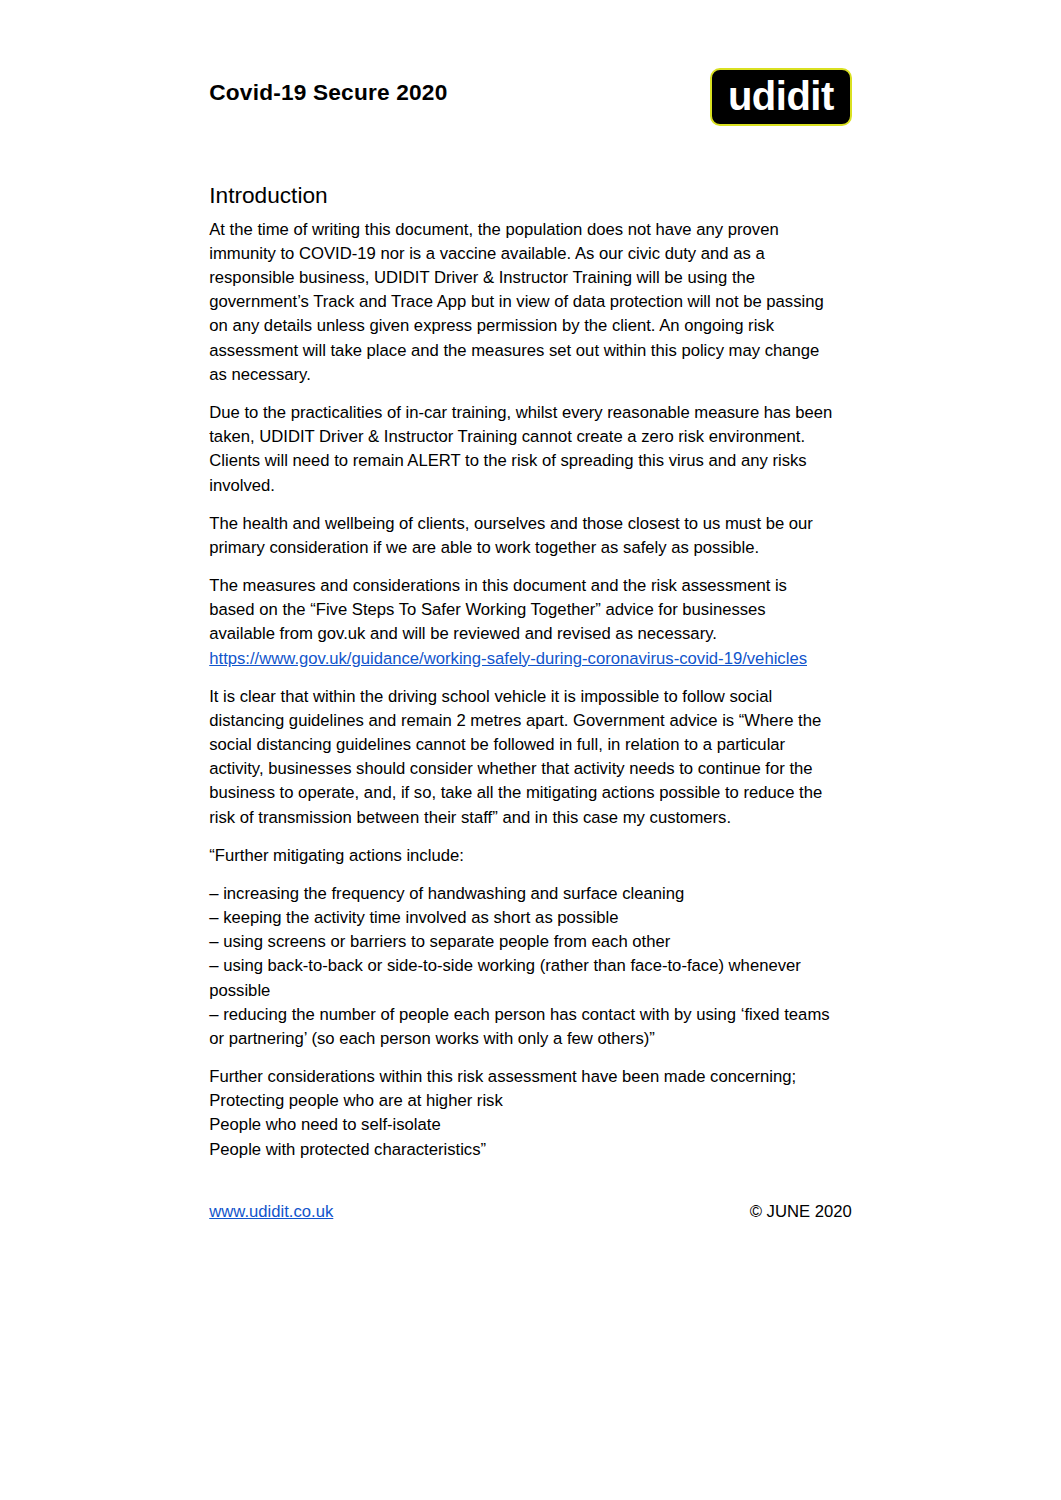Covid-19 Secure 2020
udidit
Introduction
At the time of writing this document, the population does not have any proven immunity to COVID-19 nor is a vaccine available. As our civic duty and as a responsible business, UDIDIT Driver & Instructor Training will be using the government’s Track and Trace App but in view of data protection will not be passing on any details unless given express permission by the client. An ongoing risk assessment will take place and the measures set out within this policy may change as necessary.
Due to the practicalities of in-car training, whilst every reasonable measure has been taken, UDIDIT Driver & Instructor Training cannot create a zero risk environment. Clients will need to remain ALERT to the risk of spreading this virus and any risks involved.
The health and wellbeing of clients, ourselves and those closest to us must be our primary consideration if we are able to work together as safely as possible.
The measures and considerations in this document and the risk assessment is based on the “Five Steps To Safer Working Together” advice for businesses available from gov.uk and will be reviewed and revised as necessary.
https://www.gov.uk/guidance/working-safely-during-coronavirus-covid-19/vehicles
It is clear that within the driving school vehicle it is impossible to follow social distancing guidelines and remain 2 metres apart. Government advice is “Where the social distancing guidelines cannot be followed in full, in relation to a particular activity, businesses should consider whether that activity needs to continue for the business to operate, and, if so, take all the mitigating actions possible to reduce the risk of transmission between their staff” and in this case my customers.
“Further mitigating actions include:
– increasing the frequency of handwashing and surface cleaning
– keeping the activity time involved as short as possible
– using screens or barriers to separate people from each other
– using back-to-back or side-to-side working (rather than face-to-face) whenever possible
– reducing the number of people each person has contact with by using ‘fixed teams or partnering’ (so each person works with only a few others)”
Further considerations within this risk assessment have been made concerning;
Protecting people who are at higher risk
People who need to self-isolate
People with protected characteristics”
www.udidit.co.uk
© JUNE 2020